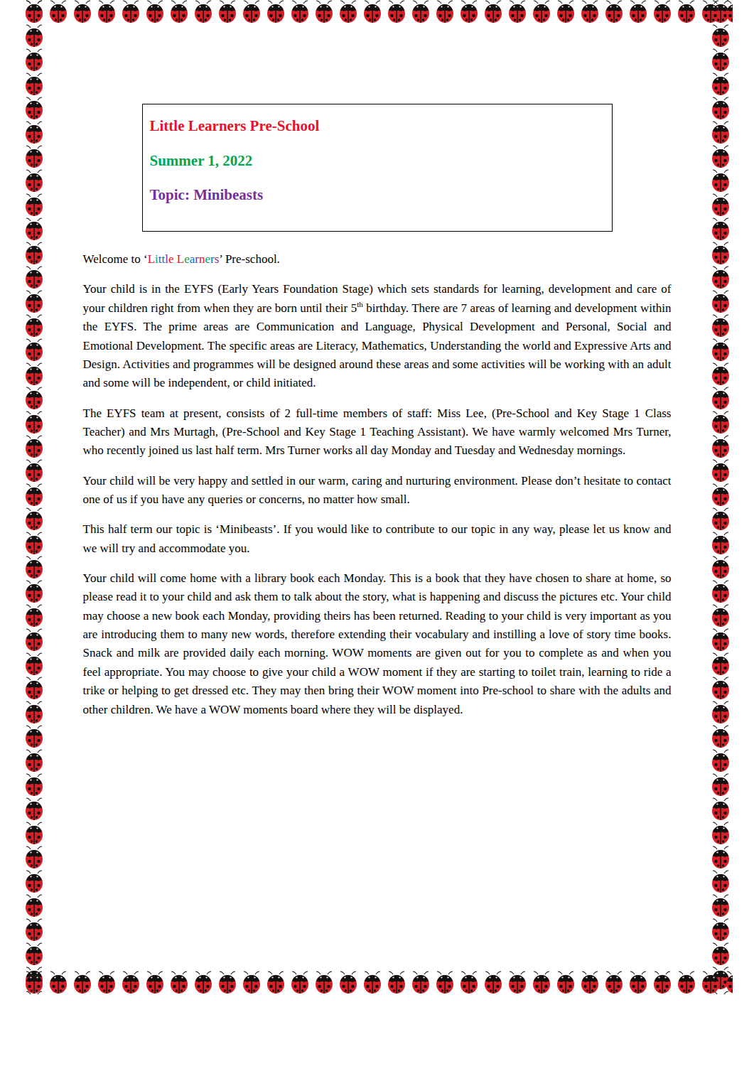Little Learners Pre-School
Summer 1, 2022
Topic: Minibeasts
Welcome to ‘Litt le Learners’ Pre-school.
Your child is in the EYFS (Early Years Foundation Stage) which sets standards for learning, development and care of your children right from when they are born until their 5th birthday. There are 7 areas of learning and development within the EYFS. The prime areas are Communication and Language, Physical Development and Personal, Social and Emotional Development. The specific areas are Literacy, Mathematics, Understanding the world and Expressive Arts and Design. Activities and programmes will be designed around these areas and some activities will be working with an adult and some will be independent, or child initiated.
The EYFS team at present, consists of 2 full-time members of staff: Miss Lee, (Pre-School and Key Stage 1 Class Teacher) and Mrs Murtagh, (Pre-School and Key Stage 1 Teaching Assistant). We have warmly welcomed Mrs Turner, who recently joined us last half term. Mrs Turner works all day Monday and Tuesday and Wednesday mornings.
Your child will be very happy and settled in our warm, caring and nurturing environment. Please don’t hesitate to contact one of us if you have any queries or concerns, no matter how small.
This half term our topic is ‘Minibeasts’. If you would like to contribute to our topic in any way, please let us know and we will try and accommodate you.
Your child will come home with a library book each Monday. This is a book that they have chosen to share at home, so please read it to your child and ask them to talk about the story, what is happening and discuss the pictures etc. Your child may choose a new book each Monday, providing theirs has been returned. Reading to your child is very important as you are introducing them to many new words, therefore extending their vocabulary and instilling a love of story time books. Snack and milk are provided daily each morning. WOW moments are given out for you to complete as and when you feel appropriate. You may choose to give your child a WOW moment if they are starting to toilet train, learning to ride a trike or helping to get dressed etc. They may then bring their WOW moment into Pre-school to share with the adults and other children. We have a WOW moments board where they will be displayed.